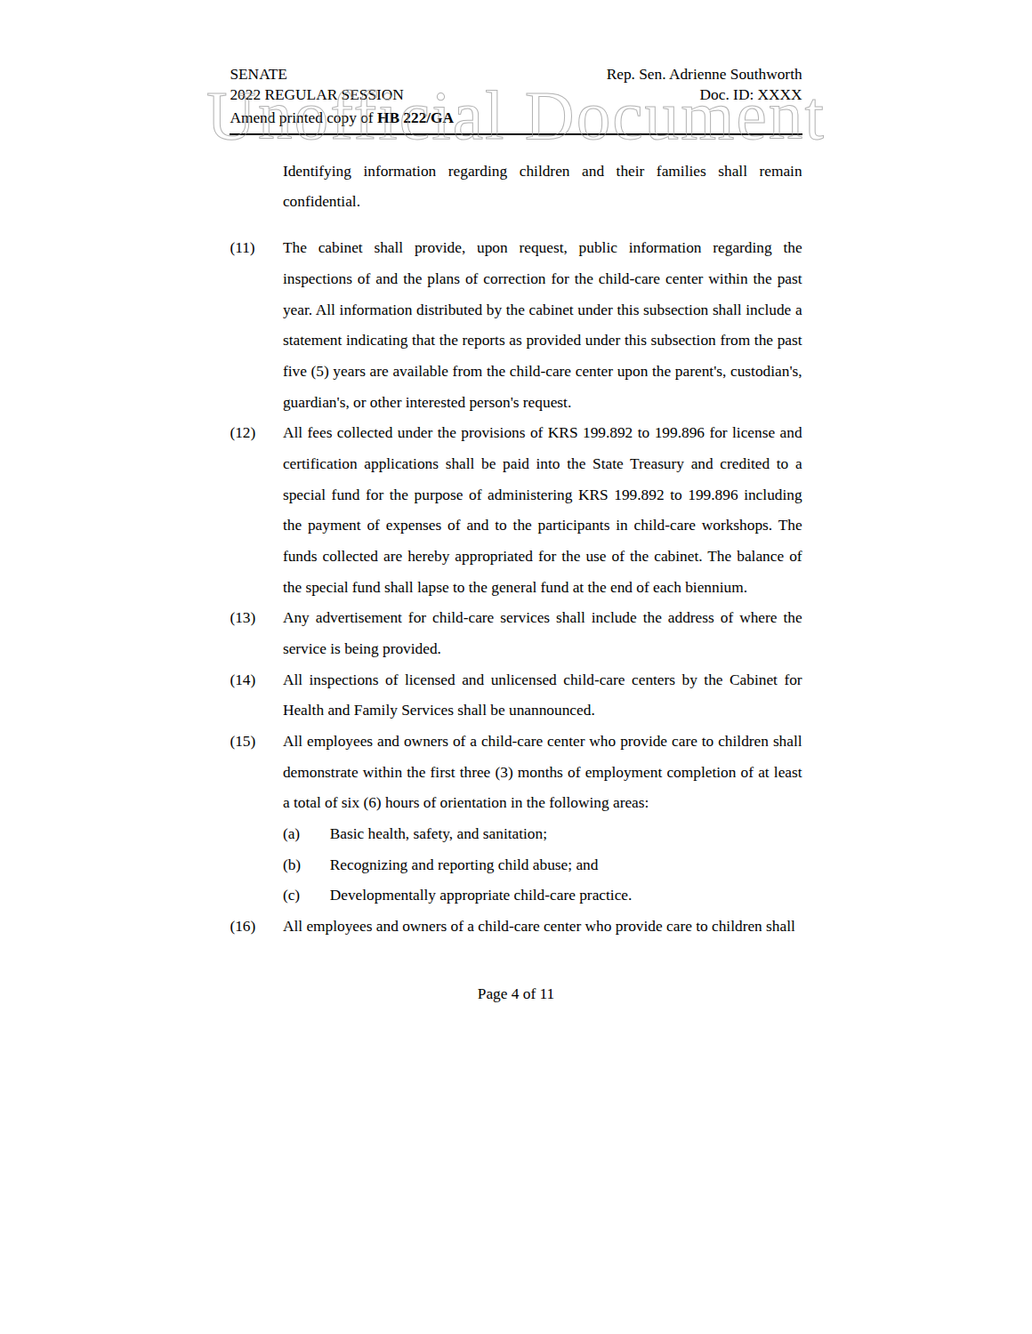Unofficial Document
SENATE
Rep. Sen. Adrienne Southworth
2022 REGULAR SESSION
Doc. ID: XXXX
Amend printed copy of HB 222/GA
Identifying information regarding children and their families shall remain confidential.
(11) The cabinet shall provide, upon request, public information regarding the inspections of and the plans of correction for the child-care center within the past year. All information distributed by the cabinet under this subsection shall include a statement indicating that the reports as provided under this subsection from the past five (5) years are available from the child-care center upon the parent's, custodian's, guardian's, or other interested person's request.
(12) All fees collected under the provisions of KRS 199.892 to 199.896 for license and certification applications shall be paid into the State Treasury and credited to a special fund for the purpose of administering KRS 199.892 to 199.896 including the payment of expenses of and to the participants in child-care workshops. The funds collected are hereby appropriated for the use of the cabinet. The balance of the special fund shall lapse to the general fund at the end of each biennium.
(13) Any advertisement for child-care services shall include the address of where the service is being provided.
(14) All inspections of licensed and unlicensed child-care centers by the Cabinet for Health and Family Services shall be unannounced.
(15) All employees and owners of a child-care center who provide care to children shall demonstrate within the first three (3) months of employment completion of at least a total of six (6) hours of orientation in the following areas:
(a) Basic health, safety, and sanitation;
(b) Recognizing and reporting child abuse; and
(c) Developmentally appropriate child-care practice.
(16) All employees and owners of a child-care center who provide care to children shall
Page 4 of 11